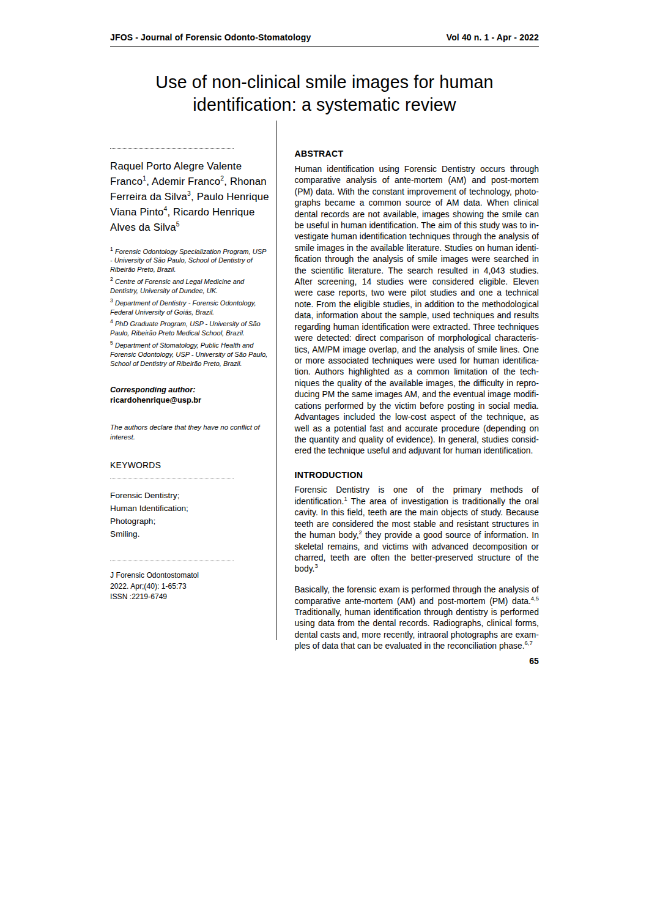JFOS - Journal of Forensic Odonto-Stomatology Vol 40 n. 1 - Apr - 2022
Use of non-clinical smile images for human identification: a systematic review
Raquel Porto Alegre Valente Franco1, Ademir Franco2, Rhonan Ferreira da Silva3, Paulo Henrique Viana Pinto4, Ricardo Henrique Alves da Silva5
1 Forensic Odontology Specialization Program, USP - University of São Paulo, School of Dentistry of Ribeirão Preto, Brazil.
2 Centre of Forensic and Legal Medicine and Dentistry, University of Dundee, UK.
3 Department of Dentistry - Forensic Odontology, Federal University of Goiás, Brazil.
4 PhD Graduate Program, USP - University of São Paulo, Ribeirão Preto Medical School, Brazil.
5 Department of Stomatology, Public Health and Forensic Odontology, USP - University of São Paulo, School of Dentistry of Ribeirão Preto, Brazil.
Corresponding author:
ricardohenrique@usp.br
The authors declare that they have no conflict of interest.
KEYWORDS
Forensic Dentistry;
Human Identification;
Photograph;
Smiling.
J Forensic Odontostomatol
2022. Apr;(40): 1-65:73
ISSN :2219-6749
ABSTRACT
Human identification using Forensic Dentistry occurs through comparative analysis of ante-mortem (AM) and post-mortem (PM) data. With the constant improvement of technology, photographs became a common source of AM data. When clinical dental records are not available, images showing the smile can be useful in human identification. The aim of this study was to investigate human identification techniques through the analysis of smile images in the available literature. Studies on human identification through the analysis of smile images were searched in the scientific literature. The search resulted in 4,043 studies. After screening, 14 studies were considered eligible. Eleven were case reports, two were pilot studies and one a technical note. From the eligible studies, in addition to the methodological data, information about the sample, used techniques and results regarding human identification were extracted. Three techniques were detected: direct comparison of morphological characteristics, AM/PM image overlap, and the analysis of smile lines. One or more associated techniques were used for human identification. Authors highlighted as a common limitation of the techniques the quality of the available images, the difficulty in reproducing PM the same images AM, and the eventual image modifications performed by the victim before posting in social media. Advantages included the low-cost aspect of the technique, as well as a potential fast and accurate procedure (depending on the quantity and quality of evidence). In general, studies considered the technique useful and adjuvant for human identification.
INTRODUCTION
Forensic Dentistry is one of the primary methods of identification.1 The area of investigation is traditionally the oral cavity. In this field, teeth are the main objects of study. Because teeth are considered the most stable and resistant structures in the human body,2 they provide a good source of information. In skeletal remains, and victims with advanced decomposition or charred, teeth are often the better-preserved structure of the body.3
Basically, the forensic exam is performed through the analysis of comparative ante-mortem (AM) and post-mortem (PM) data.4,5 Traditionally, human identification through dentistry is performed using data from the dental records. Radiographs, clinical forms, dental casts and, more recently, intraoral photographs are examples of data that can be evaluated in the reconciliation phase.6,7
65